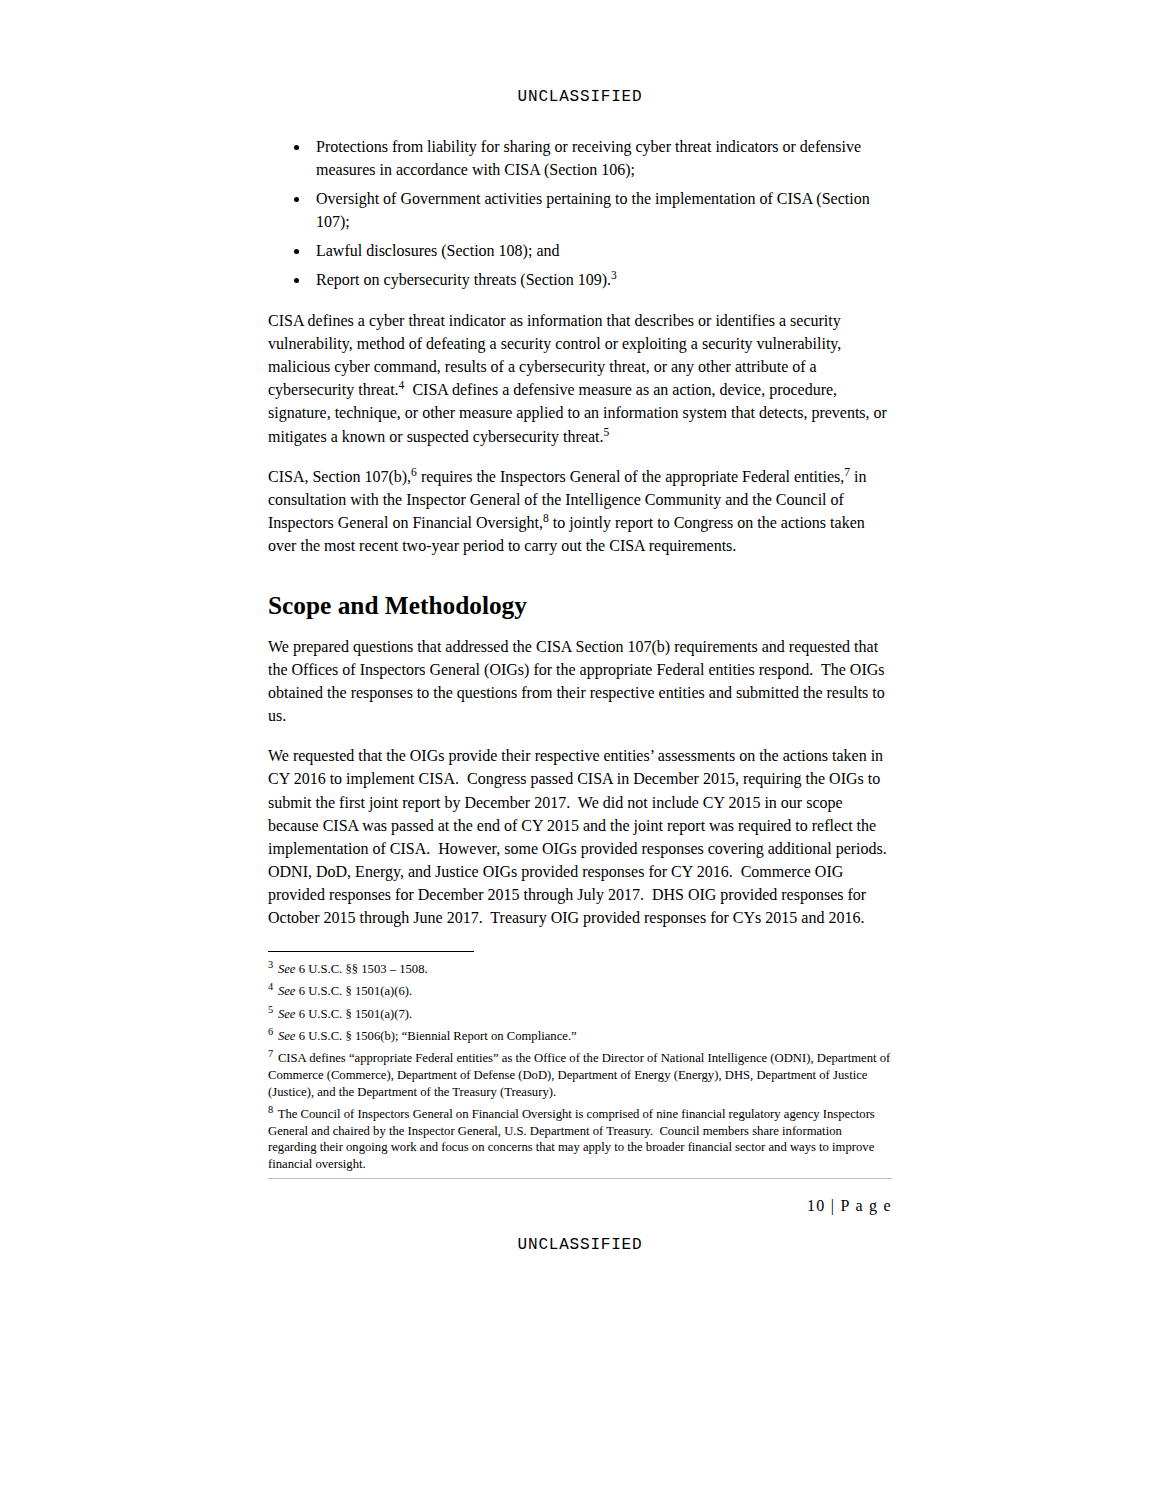UNCLASSIFIED
Protections from liability for sharing or receiving cyber threat indicators or defensive measures in accordance with CISA (Section 106);
Oversight of Government activities pertaining to the implementation of CISA (Section 107);
Lawful disclosures (Section 108); and
Report on cybersecurity threats (Section 109).3
CISA defines a cyber threat indicator as information that describes or identifies a security vulnerability, method of defeating a security control or exploiting a security vulnerability, malicious cyber command, results of a cybersecurity threat, or any other attribute of a cybersecurity threat.4 CISA defines a defensive measure as an action, device, procedure, signature, technique, or other measure applied to an information system that detects, prevents, or mitigates a known or suspected cybersecurity threat.5
CISA, Section 107(b),6 requires the Inspectors General of the appropriate Federal entities,7 in consultation with the Inspector General of the Intelligence Community and the Council of Inspectors General on Financial Oversight,8 to jointly report to Congress on the actions taken over the most recent two-year period to carry out the CISA requirements.
Scope and Methodology
We prepared questions that addressed the CISA Section 107(b) requirements and requested that the Offices of Inspectors General (OIGs) for the appropriate Federal entities respond. The OIGs obtained the responses to the questions from their respective entities and submitted the results to us.
We requested that the OIGs provide their respective entities’ assessments on the actions taken in CY 2016 to implement CISA. Congress passed CISA in December 2015, requiring the OIGs to submit the first joint report by December 2017. We did not include CY 2015 in our scope because CISA was passed at the end of CY 2015 and the joint report was required to reflect the implementation of CISA. However, some OIGs provided responses covering additional periods. ODNI, DoD, Energy, and Justice OIGs provided responses for CY 2016. Commerce OIG provided responses for December 2015 through July 2017. DHS OIG provided responses for October 2015 through June 2017. Treasury OIG provided responses for CYs 2015 and 2016.
3 See 6 U.S.C. §§ 1503 – 1508.
4 See 6 U.S.C. § 1501(a)(6).
5 See 6 U.S.C. § 1501(a)(7).
6 See 6 U.S.C. § 1506(b); “Biennial Report on Compliance.”
7 CISA defines “appropriate Federal entities” as the Office of the Director of National Intelligence (ODNI), Department of Commerce (Commerce), Department of Defense (DoD), Department of Energy (Energy), DHS, Department of Justice (Justice), and the Department of the Treasury (Treasury).
8 The Council of Inspectors General on Financial Oversight is comprised of nine financial regulatory agency Inspectors General and chaired by the Inspector General, U.S. Department of Treasury. Council members share information regarding their ongoing work and focus on concerns that may apply to the broader financial sector and ways to improve financial oversight.
10 | P a g e
UNCLASSIFIED